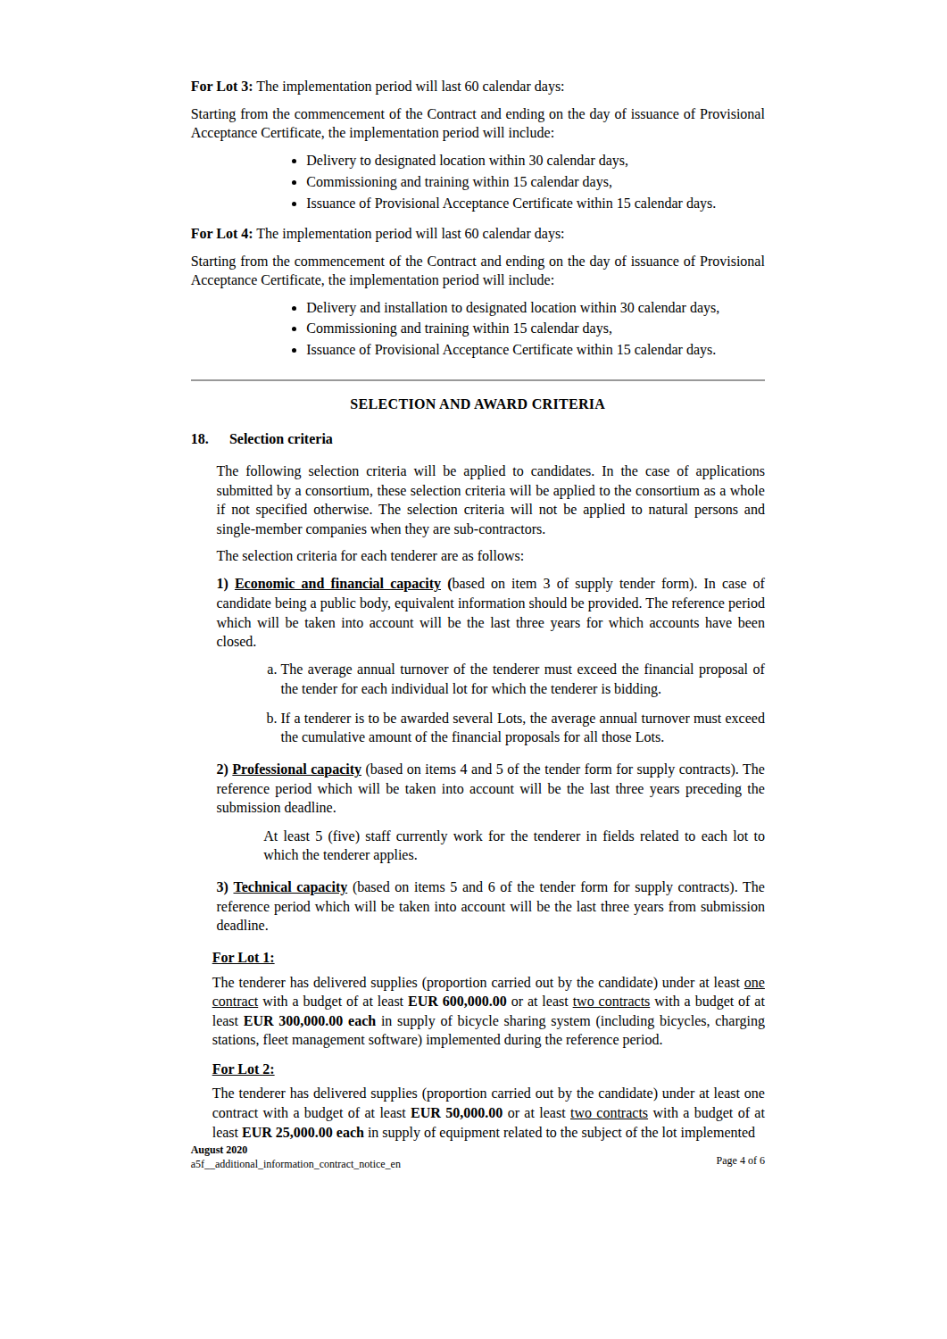For Lot 3: The implementation period will last 60 calendar days:
Starting from the commencement of the Contract and ending on the day of issuance of Provisional Acceptance Certificate, the implementation period will include:
Delivery to designated location within 30 calendar days,
Commissioning and training within 15 calendar days,
Issuance of Provisional Acceptance Certificate within 15 calendar days.
For Lot 4: The implementation period will last 60 calendar days:
Starting from the commencement of the Contract and ending on the day of issuance of Provisional Acceptance Certificate, the implementation period will include:
Delivery and installation to designated location within 30 calendar days,
Commissioning and training within 15 calendar days,
Issuance of Provisional Acceptance Certificate within 15 calendar days.
SELECTION AND AWARD CRITERIA
18. Selection criteria
The following selection criteria will be applied to candidates. In the case of applications submitted by a consortium, these selection criteria will be applied to the consortium as a whole if not specified otherwise. The selection criteria will not be applied to natural persons and single-member companies when they are sub-contractors.
The selection criteria for each tenderer are as follows:
1) Economic and financial capacity (based on item 3 of supply tender form). In case of candidate being a public body, equivalent information should be provided. The reference period which will be taken into account will be the last three years for which accounts have been closed.
The average annual turnover of the tenderer must exceed the financial proposal of the tender for each individual lot for which the tenderer is bidding.
If a tenderer is to be awarded several Lots, the average annual turnover must exceed the cumulative amount of the financial proposals for all those Lots.
2) Professional capacity (based on items 4 and 5 of the tender form for supply contracts). The reference period which will be taken into account will be the last three years preceding the submission deadline.
At least 5 (five) staff currently work for the tenderer in fields related to each lot to which the tenderer applies.
3) Technical capacity (based on items 5 and 6 of the tender form for supply contracts). The reference period which will be taken into account will be the last three years from submission deadline.
For Lot 1:
The tenderer has delivered supplies (proportion carried out by the candidate) under at least one contract with a budget of at least EUR 600,000.00 or at least two contracts with a budget of at least EUR 300,000.00 each in supply of bicycle sharing system (including bicycles, charging stations, fleet management software) implemented during the reference period.
For Lot 2:
The tenderer has delivered supplies (proportion carried out by the candidate) under at least one contract with a budget of at least EUR 50,000.00 or at least two contracts with a budget of at least EUR 25,000.00 each in supply of equipment related to the subject of the lot implemented
August 2020a5f__additional_information_contract_notice_en
Page 4 of 6